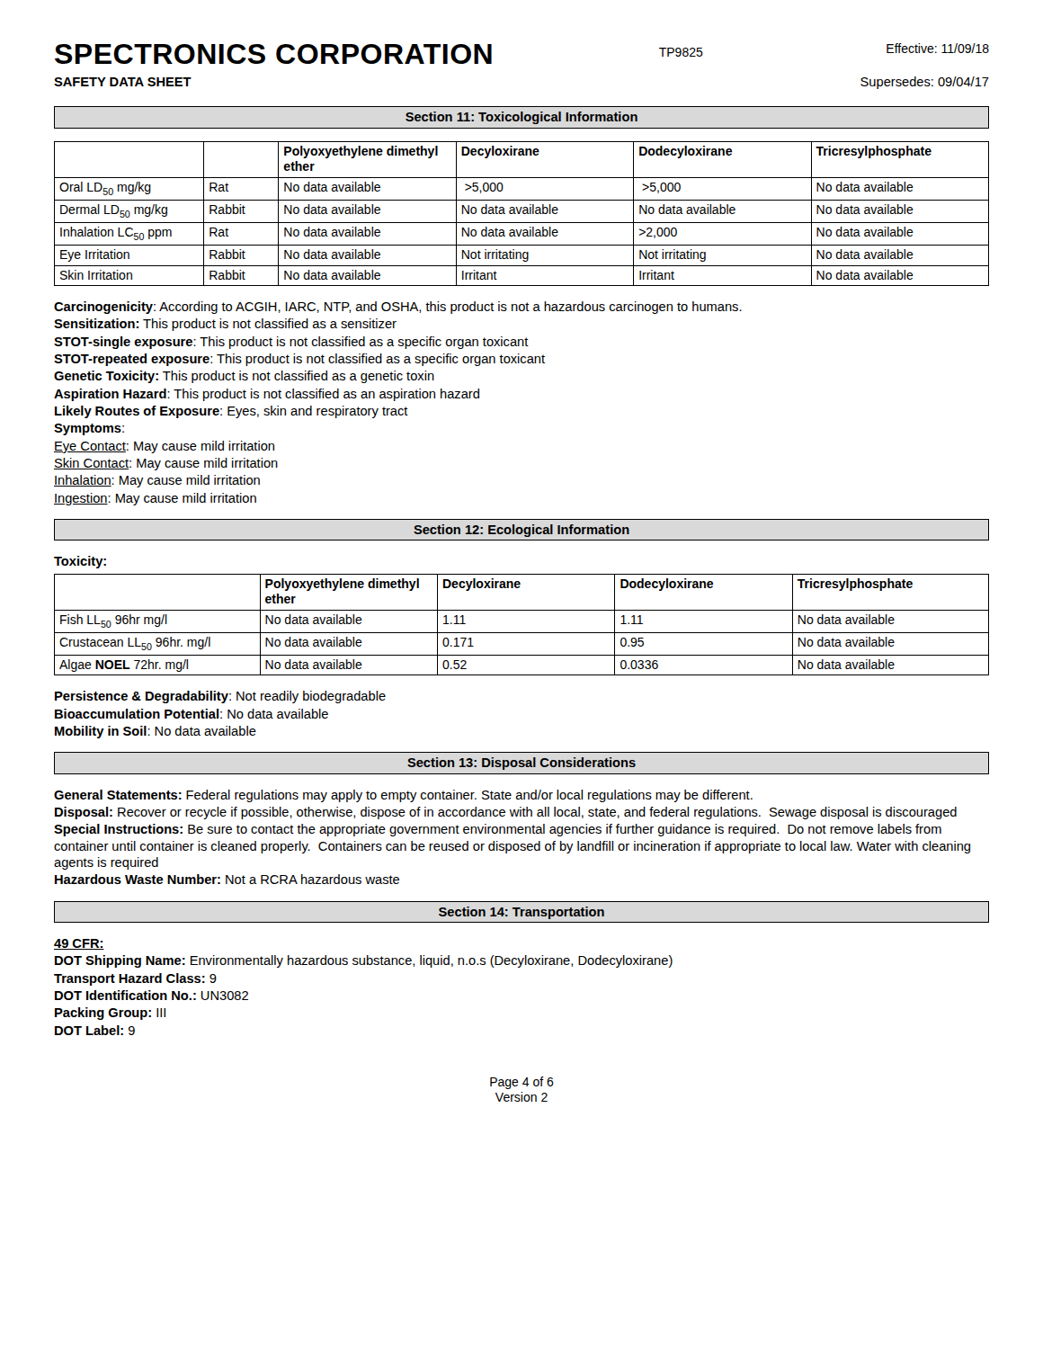SPECTRONICS CORPORATION
TP9825
Effective: 11/09/18
SAFETY DATA SHEET
Supersedes: 09/04/17
Section 11: Toxicological Information
| | | Polyoxyethylene dimethyl ether | Decyloxirane | Dodecyloxirane | Tricresylphosphate |
| --- | --- | --- | --- | --- | --- |
| Oral LD 50 mg/kg | Rat | No data available | >5,000 | >5,000 | No data available |
| Dermal LD 50 mg/kg | Rabbit | No data available | No data available | No data available | No data available |
| Inhalation LC 50 ppm | Rat | No data available | No data available | >2,000 | No data available |
| Eye Irritation | Rabbit | No data available | Not irritating | Not irritating | No data available |
| Skin Irritation | Rabbit | No data available | Irritant | Irritant | No data available |
Carcinogenicity: According to ACGIH, IARC, NTP, and OSHA, this product is not a hazardous carcinogen to humans.
Sensitization: This product is not classified as a sensitizer
STOT-single exposure: This product is not classified as a specific organ toxicant
STOT-repeated exposure: This product is not classified as a specific organ toxicant
Genetic Toxicity: This product is not classified as a genetic toxin
Aspiration Hazard: This product is not classified as an aspiration hazard
Likely Routes of Exposure: Eyes, skin and respiratory tract
Symptoms:
Eye Contact: May cause mild irritation
Skin Contact: May cause mild irritation
Inhalation: May cause mild irritation
Ingestion: May cause mild irritation
Section 12: Ecological Information
Toxicity:
| | Polyoxyethylene dimethyl ether | Decyloxirane | Dodecyloxirane | Tricresylphosphate |
| --- | --- | --- | --- | --- |
| Fish LL 50 96hr mg/l | No data available | 1.11 | 1.11 | No data available |
| Crustacean LL 50 96hr. mg/l | No data available | 0.171 | 0.95 | No data available |
| Algae NOEL 72hr. mg/l | No data available | 0.52 | 0.0336 | No data available |
Persistence & Degradability: Not readily biodegradable
Bioaccumulation Potential: No data available
Mobility in Soil: No data available
Section 13: Disposal Considerations
General Statements: Federal regulations may apply to empty container. State and/or local regulations may be different.
Disposal: Recover or recycle if possible, otherwise, dispose of in accordance with all local, state, and federal regulations. Sewage disposal is discouraged
Special Instructions: Be sure to contact the appropriate government environmental agencies if further guidance is required. Do not remove labels from container until container is cleaned properly. Containers can be reused or disposed of by landfill or incineration if appropriate to local law. Water with cleaning agents is required
Hazardous Waste Number: Not a RCRA hazardous waste
Section 14: Transportation
49 CFR:
DOT Shipping Name: Environmentally hazardous substance, liquid, n.o.s (Decyloxirane, Dodecyloxirane)
Transport Hazard Class: 9
DOT Identification No.: UN3082
Packing Group: III
DOT Label: 9
Page 4 of 6
Version 2